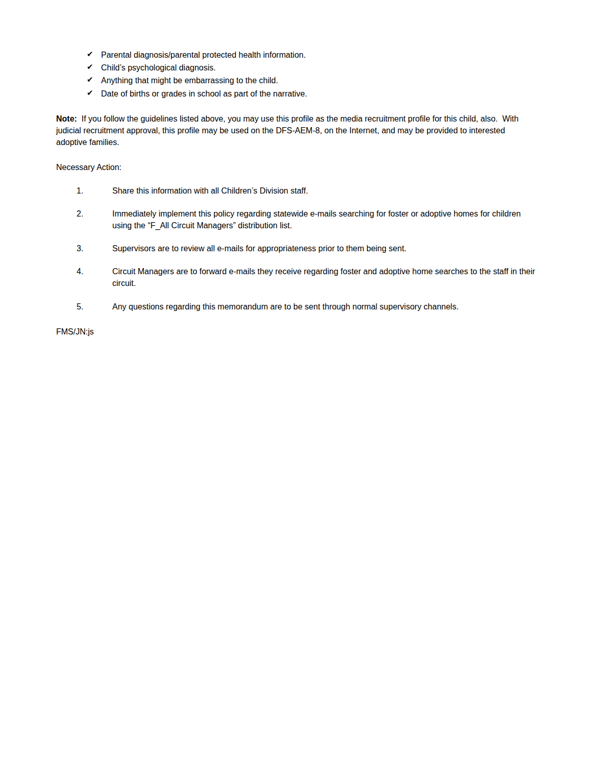Parental diagnosis/parental protected health information.
Child’s psychological diagnosis.
Anything that might be embarrassing to the child.
Date of births or grades in school as part of the narrative.
Note: If you follow the guidelines listed above, you may use this profile as the media recruitment profile for this child, also. With judicial recruitment approval, this profile may be used on the DFS-AEM-8, on the Internet, and may be provided to interested adoptive families.
Necessary Action:
Share this information with all Children’s Division staff.
Immediately implement this policy regarding statewide e-mails searching for foster or adoptive homes for children using the “F_All Circuit Managers” distribution list.
Supervisors are to review all e-mails for appropriateness prior to them being sent.
Circuit Managers are to forward e-mails they receive regarding foster and adoptive home searches to the staff in their circuit.
Any questions regarding this memorandum are to be sent through normal supervisory channels.
FMS/JN:js